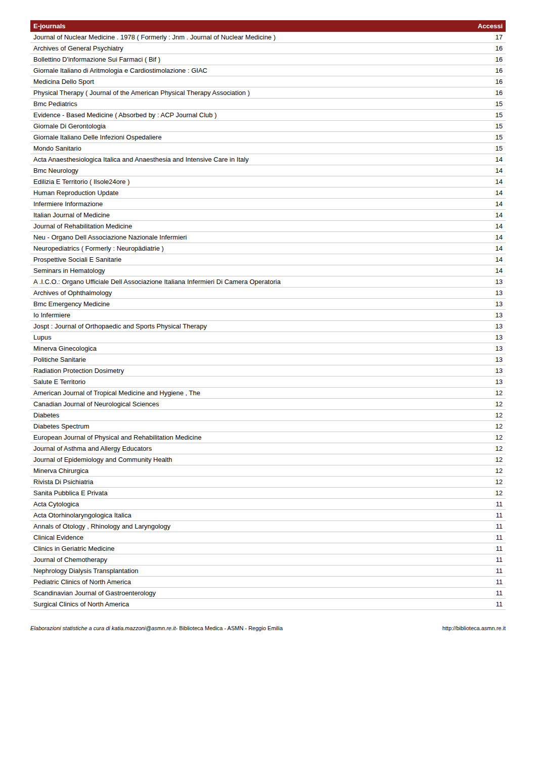| E-journals | Accessi |
| --- | --- |
| Journal of Nuclear Medicine . 1978 ( Formerly : Jnm . Journal of Nuclear Medicine ) | 17 |
| Archives of General Psychiatry | 16 |
| Bollettino D'informazione Sui Farmaci ( Bif ) | 16 |
| Giornale Italiano di Aritmologia e Cardiostimolazione : GIAC | 16 |
| Medicina Dello Sport | 16 |
| Physical Therapy ( Journal of the American Physical Therapy Association ) | 16 |
| Bmc Pediatrics | 15 |
| Evidence - Based Medicine ( Absorbed by : ACP Journal Club ) | 15 |
| Giornale Di Gerontologia | 15 |
| Giornale Italiano Delle Infezioni Ospedaliere | 15 |
| Mondo Sanitario | 15 |
| Acta Anaesthesiologica Italica and Anaesthesia and Intensive Care in Italy | 14 |
| Bmc Neurology | 14 |
| Edilizia E Territorio ( Ilsole24ore ) | 14 |
| Human Reproduction Update | 14 |
| Infermiere Informazione | 14 |
| Italian Journal of Medicine | 14 |
| Journal of Rehabilitation Medicine | 14 |
| Neu - Organo Dell Associazione Nazionale Infermieri | 14 |
| Neuropediatrics ( Formerly : Neuropädiatrie ) | 14 |
| Prospettive Sociali E Sanitarie | 14 |
| Seminars in Hematology | 14 |
| A .I.C.O.: Organo Ufficiale Dell Associazione Italiana Infermieri Di Camera Operatoria | 13 |
| Archives of Ophthalmology | 13 |
| Bmc Emergency Medicine | 13 |
| Io Infermiere | 13 |
| Jospt : Journal of Orthopaedic and Sports Physical Therapy | 13 |
| Lupus | 13 |
| Minerva Ginecologica | 13 |
| Politiche Sanitarie | 13 |
| Radiation Protection Dosimetry | 13 |
| Salute E Territorio | 13 |
| American Journal of Tropical Medicine and Hygiene , The | 12 |
| Canadian Journal of Neurological Sciences | 12 |
| Diabetes | 12 |
| Diabetes Spectrum | 12 |
| European Journal of Physical and Rehabilitation Medicine | 12 |
| Journal of Asthma and Allergy Educators | 12 |
| Journal of Epidemiology and Community Health | 12 |
| Minerva Chirurgica | 12 |
| Rivista Di Psichiatria | 12 |
| Sanita Pubblica E Privata | 12 |
| Acta Cytologica | 11 |
| Acta Otorhinolaryngologica Italica | 11 |
| Annals of Otology , Rhinology and Laryngology | 11 |
| Clinical Evidence | 11 |
| Clinics in Geriatric Medicine | 11 |
| Journal of Chemotherapy | 11 |
| Nephrology Dialysis Transplantation | 11 |
| Pediatric Clinics of North America | 11 |
| Scandinavian Journal of Gastroenterology | 11 |
| Surgical Clinics of North America | 11 |
Elaborazioni statistiche a cura di katia.mazzoni@asmn.re.it- Biblioteca Medica - ASMN - Reggio Emilia
http://biblioteca.asmn.re.it